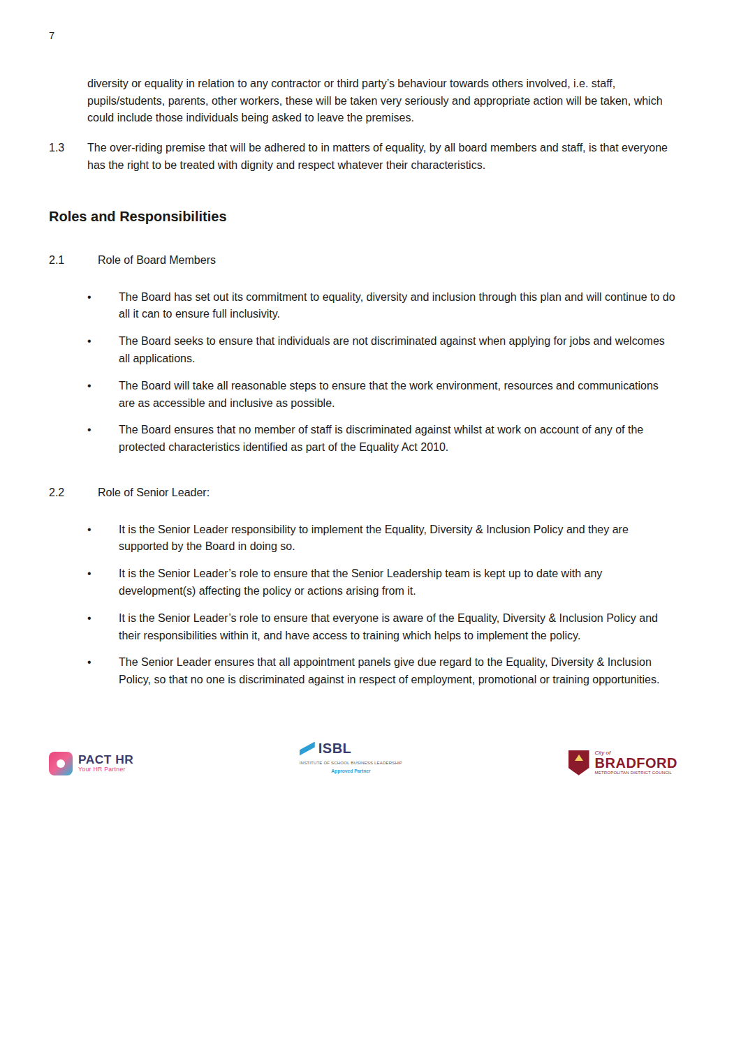7
diversity or equality in relation to any contractor or third party’s behaviour towards others involved, i.e. staff, pupils/students, parents, other workers, these will be taken very seriously and appropriate action will be taken, which could include those individuals being asked to leave the premises.
1.3
The over-riding premise that will be adhered to in matters of equality, by all board members and staff, is that everyone has the right to be treated with dignity and respect whatever their characteristics.
Roles and Responsibilities
2.1
Role of Board Members
•The Board has set out its commitment to equality, diversity and inclusion through this plan and will continue to do all it can to ensure full inclusivity.
•The Board seeks to ensure that individuals are not discriminated against when applying for jobs and welcomes all applications.
•The Board will take all reasonable steps to ensure that the work environment, resources and communications are as accessible and inclusive as possible.
•The Board ensures that no member of staff is discriminated against whilst at work on account of any of the protected characteristics identified as part of the Equality Act 2010.
2.2
Role of Senior Leader:
•It is the Senior Leader responsibility to implement the Equality, Diversity & Inclusion Policy and they are supported by the Board in doing so.
•It is the Senior Leader’s role to ensure that the Senior Leadership team is kept up to date with any development(s) affecting the policy or actions arising from it.
•It is the Senior Leader’s role to ensure that everyone is aware of the Equality, Diversity & Inclusion Policy and their responsibilities within it, and have access to training which helps to implement the policy.
•The Senior Leader ensures that all appointment panels give due regard to the Equality, Diversity & Inclusion Policy, so that no one is discriminated against in respect of employment, promotional or training opportunities.
PACT HR
Your HR Partner
ISBL
INSTITUTE OF SCHOOL BUSINESS LEADERSHIP
Approved Partner
City of
BRADFORD
METROPOLITAN DISTRICT COUNCIL